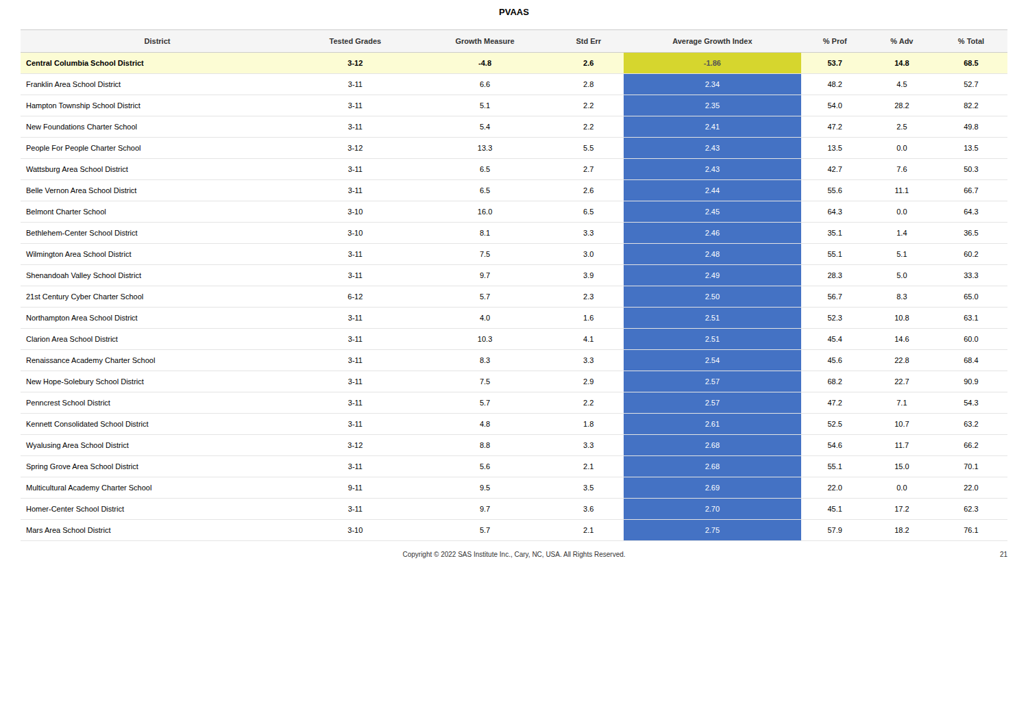PVAAS
| District | Tested Grades | Growth Measure | Std Err | Average Growth Index | % Prof | % Adv | % Total |
| --- | --- | --- | --- | --- | --- | --- | --- |
| Central Columbia School District | 3-12 | -4.8 | 2.6 | -1.86 | 53.7 | 14.8 | 68.5 |
| Franklin Area School District | 3-11 | 6.6 | 2.8 | 2.34 | 48.2 | 4.5 | 52.7 |
| Hampton Township School District | 3-11 | 5.1 | 2.2 | 2.35 | 54.0 | 28.2 | 82.2 |
| New Foundations Charter School | 3-11 | 5.4 | 2.2 | 2.41 | 47.2 | 2.5 | 49.8 |
| People For People Charter School | 3-12 | 13.3 | 5.5 | 2.43 | 13.5 | 0.0 | 13.5 |
| Wattsburg Area School District | 3-11 | 6.5 | 2.7 | 2.43 | 42.7 | 7.6 | 50.3 |
| Belle Vernon Area School District | 3-11 | 6.5 | 2.6 | 2.44 | 55.6 | 11.1 | 66.7 |
| Belmont Charter School | 3-10 | 16.0 | 6.5 | 2.45 | 64.3 | 0.0 | 64.3 |
| Bethlehem-Center School District | 3-10 | 8.1 | 3.3 | 2.46 | 35.1 | 1.4 | 36.5 |
| Wilmington Area School District | 3-11 | 7.5 | 3.0 | 2.48 | 55.1 | 5.1 | 60.2 |
| Shenandoah Valley School District | 3-11 | 9.7 | 3.9 | 2.49 | 28.3 | 5.0 | 33.3 |
| 21st Century Cyber Charter School | 6-12 | 5.7 | 2.3 | 2.50 | 56.7 | 8.3 | 65.0 |
| Northampton Area School District | 3-11 | 4.0 | 1.6 | 2.51 | 52.3 | 10.8 | 63.1 |
| Clarion Area School District | 3-11 | 10.3 | 4.1 | 2.51 | 45.4 | 14.6 | 60.0 |
| Renaissance Academy Charter School | 3-11 | 8.3 | 3.3 | 2.54 | 45.6 | 22.8 | 68.4 |
| New Hope-Solebury School District | 3-11 | 7.5 | 2.9 | 2.57 | 68.2 | 22.7 | 90.9 |
| Penncrest School District | 3-11 | 5.7 | 2.2 | 2.57 | 47.2 | 7.1 | 54.3 |
| Kennett Consolidated School District | 3-11 | 4.8 | 1.8 | 2.61 | 52.5 | 10.7 | 63.2 |
| Wyalusing Area School District | 3-12 | 8.8 | 3.3 | 2.68 | 54.6 | 11.7 | 66.2 |
| Spring Grove Area School District | 3-11 | 5.6 | 2.1 | 2.68 | 55.1 | 15.0 | 70.1 |
| Multicultural Academy Charter School | 9-11 | 9.5 | 3.5 | 2.69 | 22.0 | 0.0 | 22.0 |
| Homer-Center School District | 3-11 | 9.7 | 3.6 | 2.70 | 45.1 | 17.2 | 62.3 |
| Mars Area School District | 3-10 | 5.7 | 2.1 | 2.75 | 57.9 | 18.2 | 76.1 |
Copyright © 2022 SAS Institute Inc., Cary, NC, USA. All Rights Reserved. 21